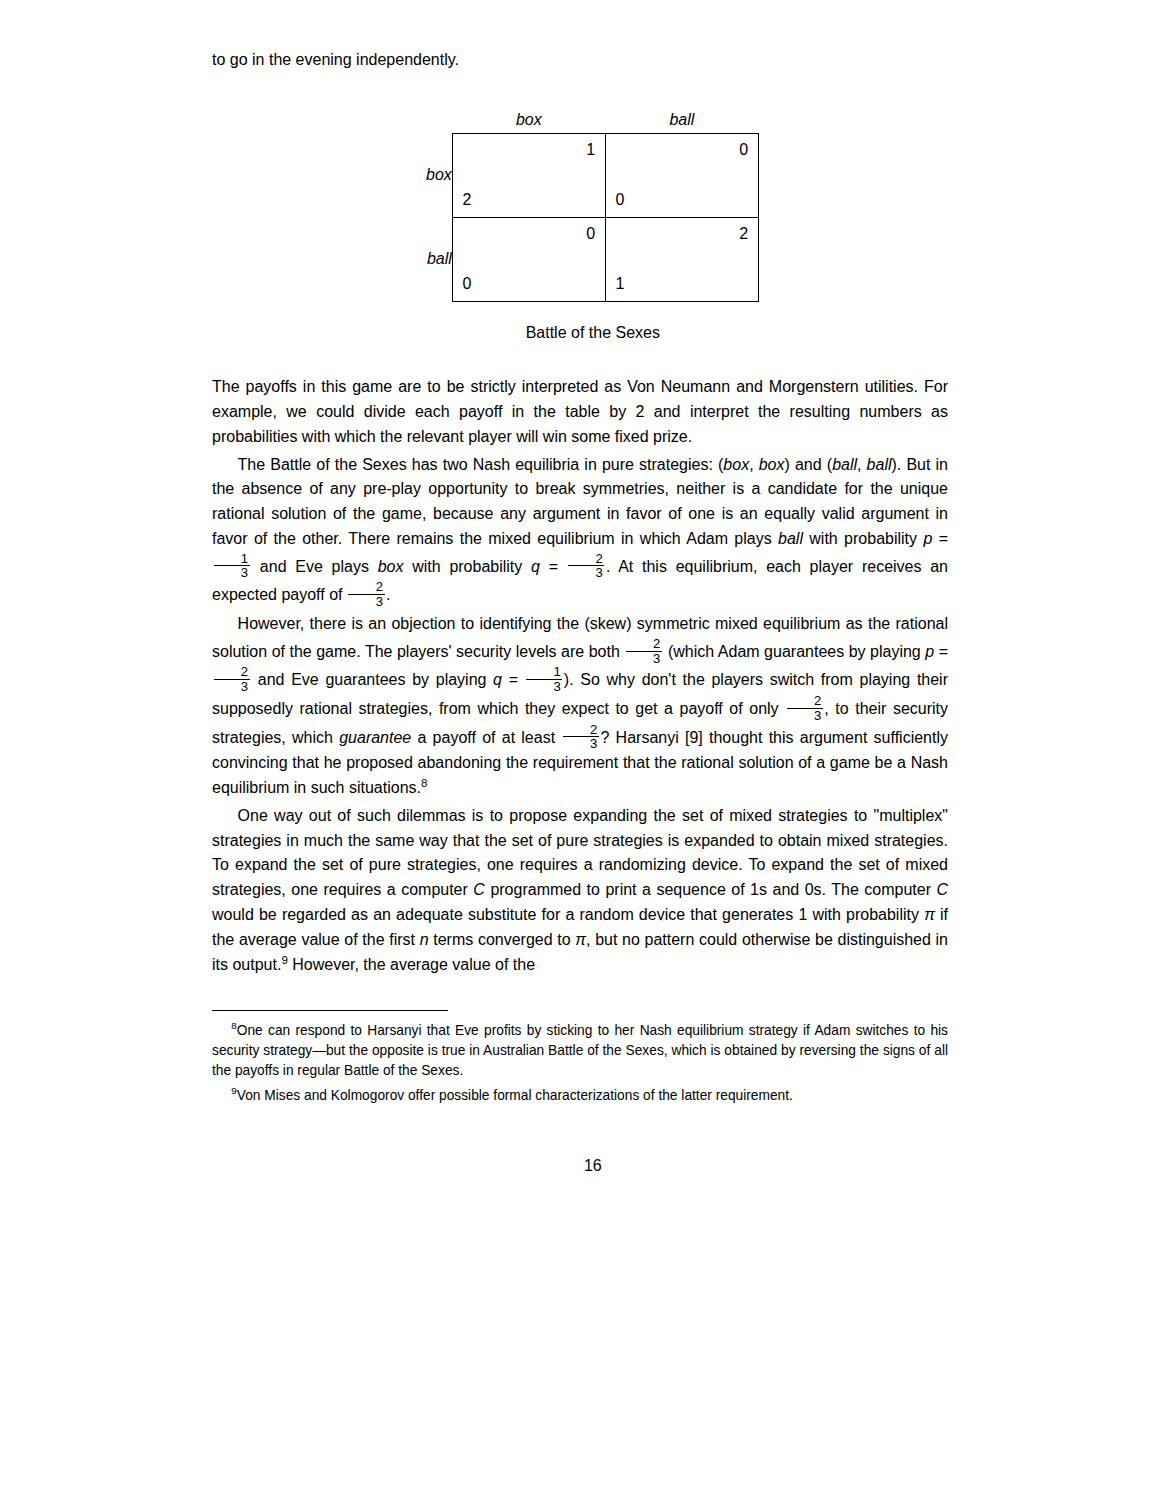to go in the evening independently.
| | box | ball |
| --- | --- | --- |
| box | 1 2 | 0 0 |
| ball | 0 0 | 2 1 |
Battle of the Sexes
The payoffs in this game are to be strictly interpreted as Von Neumann and Morgenstern utilities. For example, we could divide each payoff in the table by 2 and interpret the resulting numbers as probabilities with which the relevant player will win some fixed prize.
The Battle of the Sexes has two Nash equilibria in pure strategies: (box, box) and (ball, ball). But in the absence of any pre-play opportunity to break symmetries, neither is a candidate for the unique rational solution of the game, because any argument in favor of one is an equally valid argument in favor of the other. There remains the mixed equilibrium in which Adam plays ball with probability p = 13 and Eve plays box with probability q = 23. At this equilibrium, each player receives an expected payoff of 23.
However, there is an objection to identifying the (skew) symmetric mixed equilibrium as the rational solution of the game. The players' security levels are both 23 (which Adam guarantees by playing p = 23 and Eve guarantees by playing q = 13). So why don't the players switch from playing their supposedly rational strategies, from which they expect to get a payoff of only 23, to their security strategies, which guarantee a payoff of at least 23? Harsanyi [9] thought this argument sufficiently convincing that he proposed abandoning the requirement that the rational solution of a game be a Nash equilibrium in such situations.8
One way out of such dilemmas is to propose expanding the set of mixed strategies to "multiplex" strategies in much the same way that the set of pure strategies is expanded to obtain mixed strategies. To expand the set of pure strategies, one requires a randomizing device. To expand the set of mixed strategies, one requires a computer C programmed to print a sequence of 1s and 0s. The computer C would be regarded as an adequate substitute for a random device that generates 1 with probability π if the average value of the first n terms converged to π, but no pattern could otherwise be distinguished in its output.9 However, the average value of the
8One can respond to Harsanyi that Eve profits by sticking to her Nash equilibrium strategy if Adam switches to his security strategy—but the opposite is true in Australian Battle of the Sexes, which is obtained by reversing the signs of all the payoffs in regular Battle of the Sexes.
9Von Mises and Kolmogorov offer possible formal characterizations of the latter requirement.
16